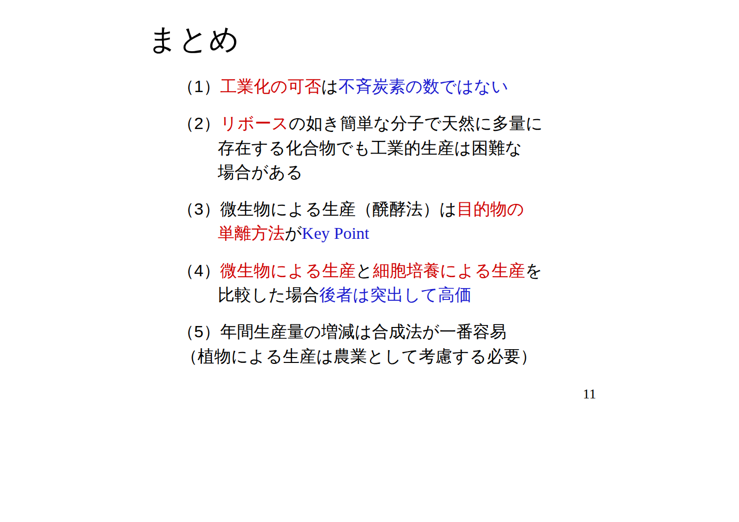まとめ
（1）工業化の可否は不斉炭素の数ではない
（2）リボースの如き簡単な分子で天然に多量に 存在する化合物でも工業的生産は困難な 場合がある
（3）微生物による生産（醗酵法）は目的物の 単離方法がKey Point
（4）微生物による生産と細胞培養による生産を 比較した場合後者は突出して高価
（5）年間生産量の増減は合成法が一番容易 （植物による生産は農業として考慮する必要）
11